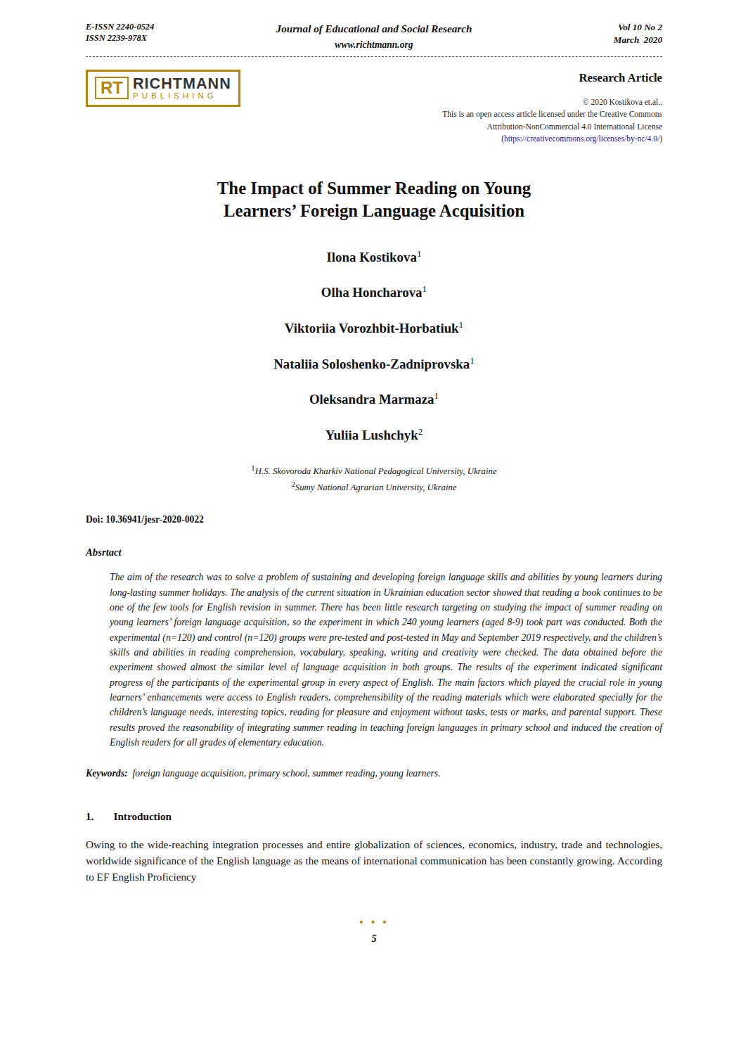E-ISSN 2240-0524
ISSN 2239-978X
Journal of Educational and Social Research www.richtmann.org
Vol 10 No 2
March 2020
RT RICHTMANN PUBLISHING
Research Article
© 2020 Kostikova et.al..
This is an open access article licensed under the Creative Commons
Attribution-NonCommercial 4.0 International License
(https://creativecommons.org/licenses/by-nc/4.0/)
The Impact of Summer Reading on Young
Learners’ Foreign Language Acquisition
Ilona Kostikova1
Olha Honcharova1
Viktoriia Vorozhbit-Horbatiuk1
Nataliia Soloshenko-Zadniprovska1
Oleksandra Marmaza1
Yuliia Lushchyk2
1H.S. Skovoroda Kharkiv National Pedagogical University, Ukraine
2Sumy National Agrarian University, Ukraine
Doi: 10.36941/jesr-2020-0022
Absrtact
The aim of the research was to solve a problem of sustaining and developing foreign language skills and abilities by young learners during long-lasting summer holidays. The analysis of the current situation in Ukrainian education sector showed that reading a book continues to be one of the few tools for English revision in summer. There has been little research targeting on studying the impact of summer reading on young learners’ foreign language acquisition, so the experiment in which 240 young learners (aged 8-9) took part was conducted. Both the experimental (n=120) and control (n=120) groups were pre-tested and post-tested in May and September 2019 respectively, and the children’s skills and abilities in reading comprehension, vocabulary, speaking, writing and creativity were checked. The data obtained before the experiment showed almost the similar level of language acquisition in both groups. The results of the experiment indicated significant progress of the participants of the experimental group in every aspect of English. The main factors which played the crucial role in young learners’ enhancements were access to English readers, comprehensibility of the reading materials which were elaborated specially for the children’s language needs, interesting topics, reading for pleasure and enjoyment without tasks, tests or marks, and parental support. These results proved the reasonability of integrating summer reading in teaching foreign languages in primary school and induced the creation of English readers for all grades of elementary education.
Keywords: foreign language acquisition, primary school, summer reading, young learners.
1. Introduction
Owing to the wide-reaching integration processes and entire globalization of sciences, economics, industry, trade and technologies, worldwide significance of the English language as the means of international communication has been constantly growing. According to EF English Proficiency
• • • 5